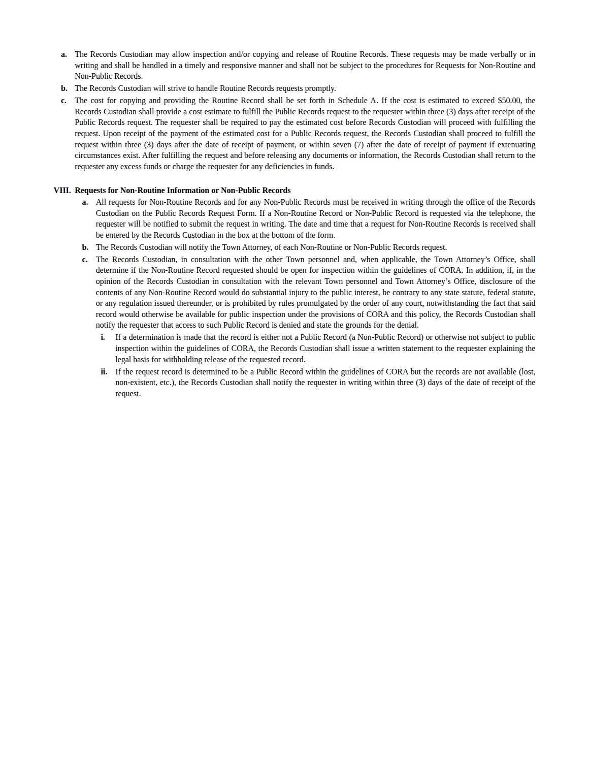a. The Records Custodian may allow inspection and/or copying and release of Routine Records. These requests may be made verbally or in writing and shall be handled in a timely and responsive manner and shall not be subject to the procedures for Requests for Non-Routine and Non-Public Records.
b. The Records Custodian will strive to handle Routine Records requests promptly.
c. The cost for copying and providing the Routine Record shall be set forth in Schedule A. If the cost is estimated to exceed $50.00, the Records Custodian shall provide a cost estimate to fulfill the Public Records request to the requester within three (3) days after receipt of the Public Records request. The requester shall be required to pay the estimated cost before Records Custodian will proceed with fulfilling the request. Upon receipt of the payment of the estimated cost for a Public Records request, the Records Custodian shall proceed to fulfill the request within three (3) days after the date of receipt of payment, or within seven (7) after the date of receipt of payment if extenuating circumstances exist. After fulfilling the request and before releasing any documents or information, the Records Custodian shall return to the requester any excess funds or charge the requester for any deficiencies in funds.
VIII. Requests for Non-Routine Information or Non-Public Records
a. All requests for Non-Routine Records and for any Non-Public Records must be received in writing through the office of the Records Custodian on the Public Records Request Form. If a Non-Routine Record or Non-Public Record is requested via the telephone, the requester will be notified to submit the request in writing. The date and time that a request for Non-Routine Records is received shall be entered by the Records Custodian in the box at the bottom of the form.
b. The Records Custodian will notify the Town Attorney, of each Non-Routine or Non-Public Records request.
c. The Records Custodian, in consultation with the other Town personnel and, when applicable, the Town Attorney’s Office, shall determine if the Non-Routine Record requested should be open for inspection within the guidelines of CORA. In addition, if, in the opinion of the Records Custodian in consultation with the relevant Town personnel and Town Attorney’s Office, disclosure of the contents of any Non-Routine Record would do substantial injury to the public interest, be contrary to any state statute, federal statute, or any regulation issued thereunder, or is prohibited by rules promulgated by the order of any court, notwithstanding the fact that said record would otherwise be available for public inspection under the provisions of CORA and this policy, the Records Custodian shall notify the requester that access to such Public Record is denied and state the grounds for the denial.
i. If a determination is made that the record is either not a Public Record (a Non-Public Record) or otherwise not subject to public inspection within the guidelines of CORA, the Records Custodian shall issue a written statement to the requester explaining the legal basis for withholding release of the requested record.
ii. If the request record is determined to be a Public Record within the guidelines of CORA but the records are not available (lost, non-existent, etc.), the Records Custodian shall notify the requester in writing within three (3) days of the date of receipt of the request.